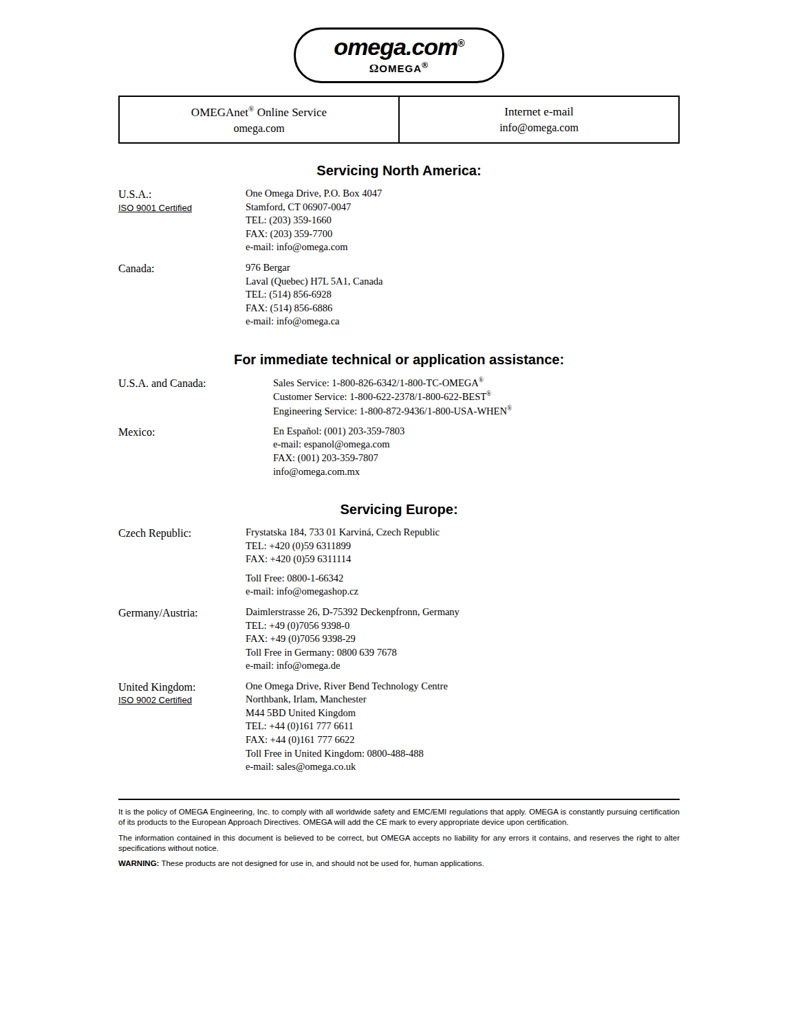omega.com®
ΩOMEGA®
| OMEGAnet ® Online Service omega.com | Internet e-mail info@omega.com |
Servicing North America:
| U.S.A.: ISO 9001 Certified | One Omega Drive, P.O. Box 4047 Stamford, CT 06907-0047 TEL: (203) 359-1660 FAX: (203) 359-7700 e-mail: info@omega.com |
| Canada: | 976 Bergar Laval (Quebec) H7L 5A1, Canada TEL: (514) 856-6928 FAX: (514) 856-6886 e-mail: info@omega.ca |
For immediate technical or application assistance:
| U.S.A. and Canada: | Sales Service: 1-800-826-6342/1-800-TC-OMEGA ® Customer Service: 1-800-622-2378/1-800-622-BEST ® Engineering Service: 1-800-872-9436/1-800-USA-WHEN ® |
| Mexico: | En Español: (001) 203-359-7803 e-mail: espanol@omega.com FAX: (001) 203-359-7807 info@omega.com.mx |
Servicing Europe:
| Czech Republic: | Frystatska 184, 733 01 Karviná, Czech Republic TEL: +420 (0)59 6311899 FAX: +420 (0)59 6311114 Toll Free: 0800-1-66342 e-mail: info@omegashop.cz |
| Germany/Austria: | Daimlerstrasse 26, D-75392 Deckenpfronn, Germany TEL: +49 (0)7056 9398-0 FAX: +49 (0)7056 9398-29 Toll Free in Germany: 0800 639 7678 e-mail: info@omega.de |
| United Kingdom: ISO 9002 Certified | One Omega Drive, River Bend Technology Centre Northbank, Irlam, Manchester M44 5BD United Kingdom TEL: +44 (0)161 777 6611 FAX: +44 (0)161 777 6622 Toll Free in United Kingdom: 0800-488-488 e-mail: sales@omega.co.uk |
It is the policy of OMEGA Engineering, Inc. to comply with all worldwide safety and EMC/EMI regulations that apply. OMEGA is constantly pursuing certification of its products to the European Approach Directives. OMEGA will add the CE mark to every appropriate device upon certification.
The information contained in this document is believed to be correct, but OMEGA accepts no liability for any errors it contains, and reserves the right to alter specifications without notice.
WARNING: These products are not designed for use in, and should not be used for, human applications.